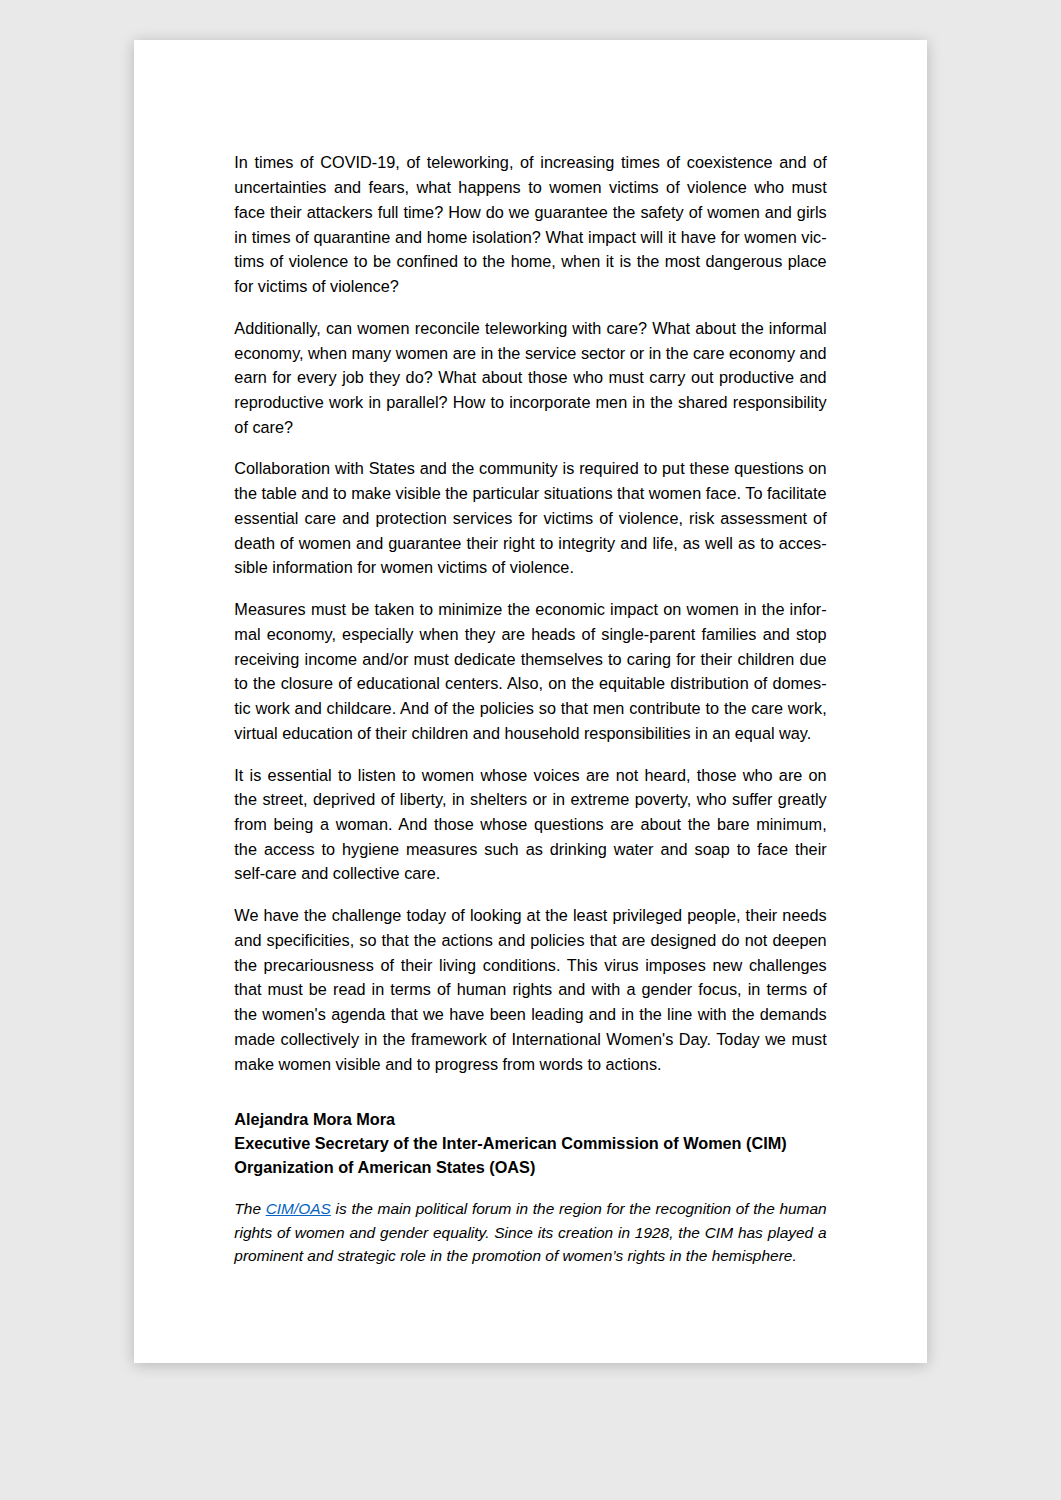In times of COVID-19, of teleworking, of increasing times of coexistence and of uncertainties and fears, what happens to women victims of violence who must face their attackers full time? How do we guarantee the safety of women and girls in times of quarantine and home isolation? What impact will it have for women victims of violence to be confined to the home, when it is the most dangerous place for victims of violence?
Additionally, can women reconcile teleworking with care? What about the informal economy, when many women are in the service sector or in the care economy and earn for every job they do? What about those who must carry out productive and reproductive work in parallel? How to incorporate men in the shared responsibility of care?
Collaboration with States and the community is required to put these questions on the table and to make visible the particular situations that women face. To facilitate essential care and protection services for victims of violence, risk assessment of death of women and guarantee their right to integrity and life, as well as to accessible information for women victims of violence.
Measures must be taken to minimize the economic impact on women in the informal economy, especially when they are heads of single-parent families and stop receiving income and/or must dedicate themselves to caring for their children due to the closure of educational centers. Also, on the equitable distribution of domestic work and childcare. And of the policies so that men contribute to the care work, virtual education of their children and household responsibilities in an equal way.
It is essential to listen to women whose voices are not heard, those who are on the street, deprived of liberty, in shelters or in extreme poverty, who suffer greatly from being a woman. And those whose questions are about the bare minimum, the access to hygiene measures such as drinking water and soap to face their self-care and collective care.
We have the challenge today of looking at the least privileged people, their needs and specificities, so that the actions and policies that are designed do not deepen the precariousness of their living conditions. This virus imposes new challenges that must be read in terms of human rights and with a gender focus, in terms of the women's agenda that we have been leading and in the line with the demands made collectively in the framework of International Women's Day. Today we must make women visible and to progress from words to actions.
Alejandra Mora Mora
Executive Secretary of the Inter-American Commission of Women (CIM)
Organization of American States (OAS)
The CIM/OAS is the main political forum in the region for the recognition of the human rights of women and gender equality. Since its creation in 1928, the CIM has played a prominent and strategic role in the promotion of women’s rights in the hemisphere.